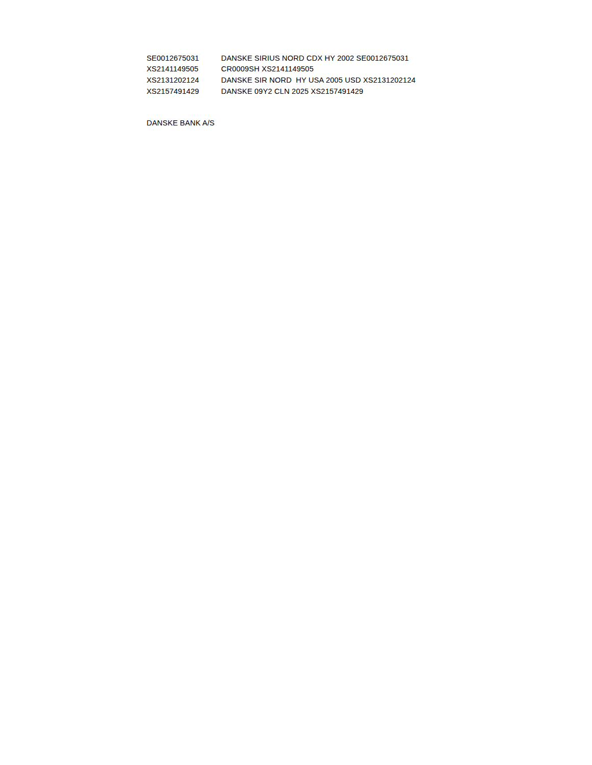| SE0012675031 | DANSKE SIRIUS NORD CDX HY 2002 SE0012675031 |
| XS2141149505 | CR0009SH XS2141149505 |
| XS2131202124 | DANSKE SIR NORD HY USA 2005 USD XS2131202124 |
| XS2157491429 | DANSKE 09Y2 CLN 2025 XS2157491429 |
DANSKE BANK A/S